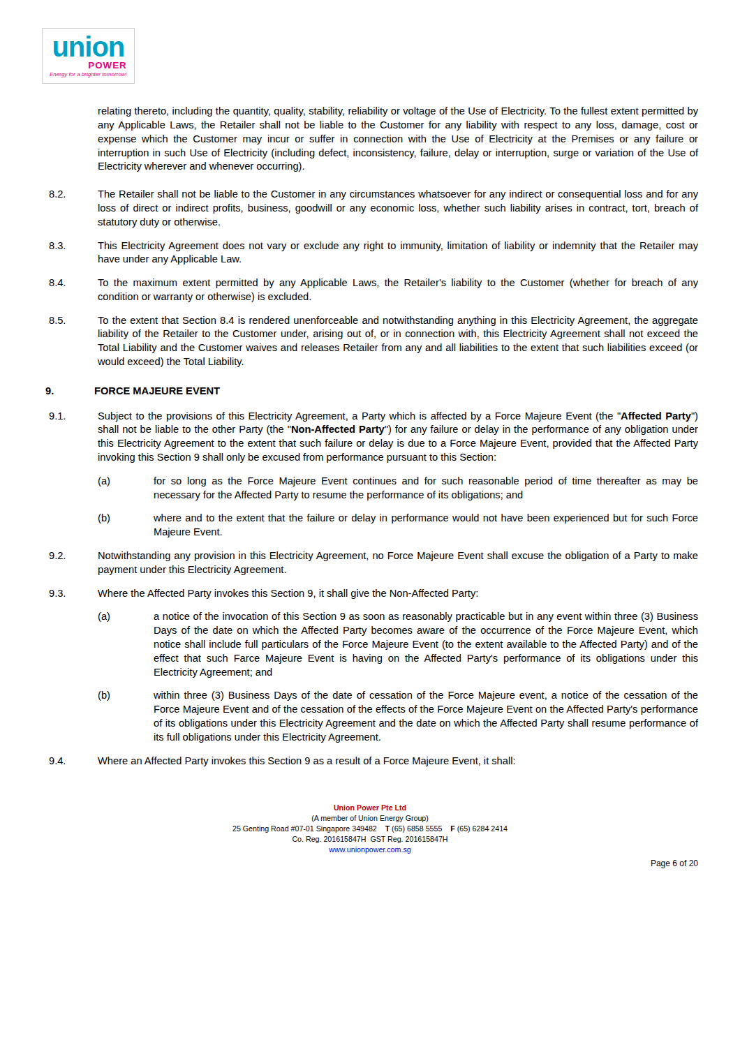union
POWER
Energy for a brighter tomorrow!
relating thereto, including the quantity, quality, stability, reliability or voltage of the Use of Electricity. To the fullest extent permitted by any Applicable Laws, the Retailer shall not be liable to the Customer for any liability with respect to any loss, damage, cost or expense which the Customer may incur or suffer in connection with the Use of Electricity at the Premises or any failure or interruption in such Use of Electricity (including defect, inconsistency, failure, delay or interruption, surge or variation of the Use of Electricity wherever and whenever occurring).
8.2.
The Retailer shall not be liable to the Customer in any circumstances whatsoever for any indirect or consequential loss and for any loss of direct or indirect profits, business, goodwill or any economic loss, whether such liability arises in contract, tort, breach of statutory duty or otherwise.
8.3.
This Electricity Agreement does not vary or exclude any right to immunity, limitation of liability or indemnity that the Retailer may have under any Applicable Law.
8.4.
To the maximum extent permitted by any Applicable Laws, the Retailer's liability to the Customer (whether for breach of any condition or warranty or otherwise) is excluded.
8.5.
To the extent that Section 8.4 is rendered unenforceable and notwithstanding anything in this Electricity Agreement, the aggregate liability of the Retailer to the Customer under, arising out of, or in connection with, this Electricity Agreement shall not exceed the Total Liability and the Customer waives and releases Retailer from any and all liabilities to the extent that such liabilities exceed (or would exceed) the Total Liability.
9.
FORCE MAJEURE EVENT
9.1.
Subject to the provisions of this Electricity Agreement, a Party which is affected by a Force Majeure Event (the "Affected Party") shall not be liable to the other Party (the "Non-Affected Party") for any failure or delay in the performance of any obligation under this Electricity Agreement to the extent that such failure or delay is due to a Force Majeure Event, provided that the Affected Party invoking this Section 9 shall only be excused from performance pursuant to this Section:
(a)
for so long as the Force Majeure Event continues and for such reasonable period of time thereafter as may be necessary for the Affected Party to resume the performance of its obligations; and
(b)
where and to the extent that the failure or delay in performance would not have been experienced but for such Force Majeure Event.
9.2.
Notwithstanding any provision in this Electricity Agreement, no Force Majeure Event shall excuse the obligation of a Party to make payment under this Electricity Agreement.
9.3.
Where the Affected Party invokes this Section 9, it shall give the Non-Affected Party:
(a)
a notice of the invocation of this Section 9 as soon as reasonably practicable but in any event within three (3) Business Days of the date on which the Affected Party becomes aware of the occurrence of the Force Majeure Event, which notice shall include full particulars of the Force Majeure Event (to the extent available to the Affected Party) and of the effect that such Farce Majeure Event is having on the Affected Party's performance of its obligations under this Electricity Agreement; and
(b)
within three (3) Business Days of the date of cessation of the Force Majeure event, a notice of the cessation of the Force Majeure Event and of the cessation of the effects of the Force Majeure Event on the Affected Party's performance of its obligations under this Electricity Agreement and the date on which the Affected Party shall resume performance of its full obligations under this Electricity Agreement.
9.4.
Where an Affected Party invokes this Section 9 as a result of a Force Majeure Event, it shall:
Union Power Pte Ltd
(A member of Union Energy Group)
25 Genting Road #07-01 Singapore 349482 T (65) 6858 5555 F (65) 6284 2414
Co. Reg. 201615847H GST Reg. 201615847H
www.unionpower.com.sg
Page 6 of 20